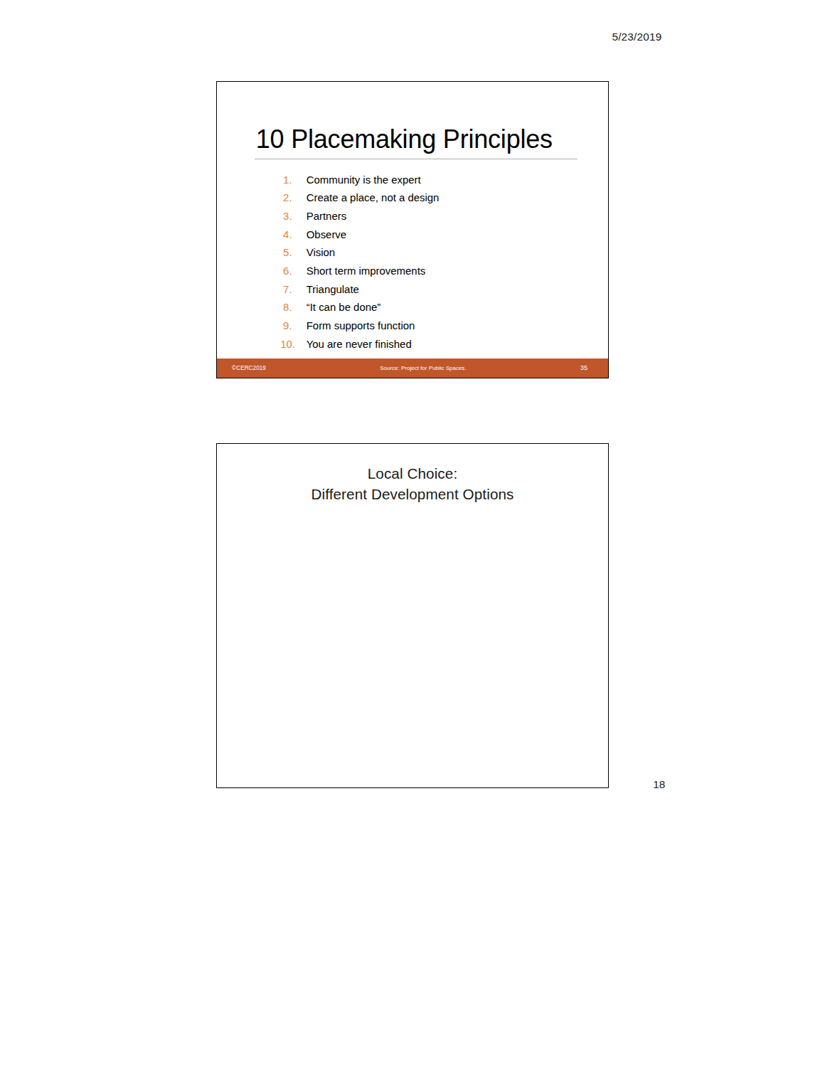5/23/2019
10 Placemaking Principles
Community is the expert
Create a place, not a design
Partners
Observe
Vision
Short term improvements
Triangulate
“It can be done”
Form supports function
You are never finished
©CERC2019 Source: Project for Public Spaces. 35
Local Choice:
Different Development Options
18